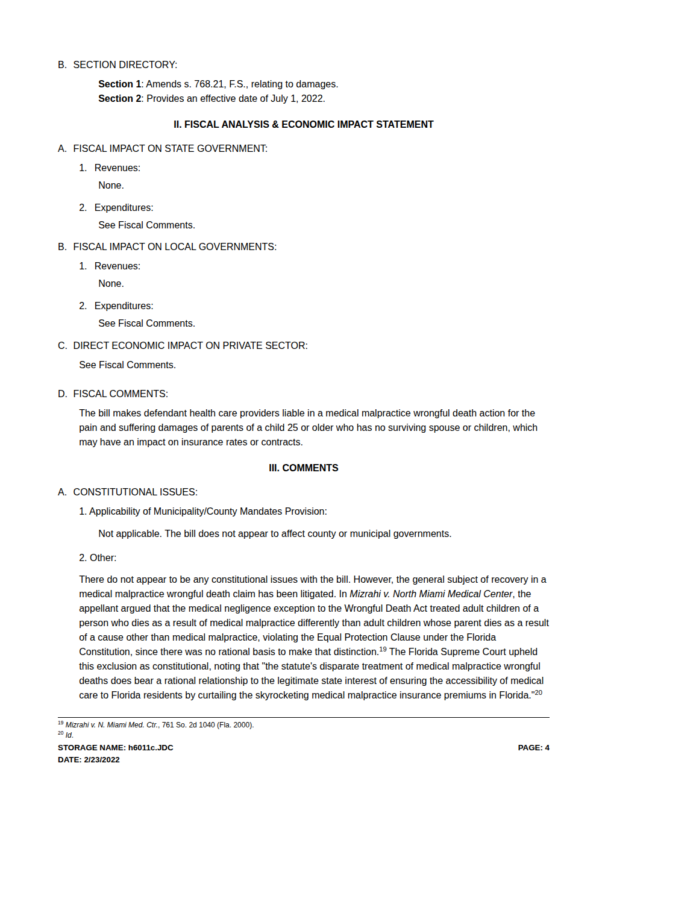B. SECTION DIRECTORY:
Section 1: Amends s. 768.21, F.S., relating to damages.
Section 2: Provides an effective date of July 1, 2022.
II. FISCAL ANALYSIS & ECONOMIC IMPACT STATEMENT
A. FISCAL IMPACT ON STATE GOVERNMENT:
1. Revenues:
None.
2. Expenditures:
See Fiscal Comments.
B. FISCAL IMPACT ON LOCAL GOVERNMENTS:
1. Revenues:
None.
2. Expenditures:
See Fiscal Comments.
C. DIRECT ECONOMIC IMPACT ON PRIVATE SECTOR:
See Fiscal Comments.
D. FISCAL COMMENTS:
The bill makes defendant health care providers liable in a medical malpractice wrongful death action for the pain and suffering damages of parents of a child 25 or older who has no surviving spouse or children, which may have an impact on insurance rates or contracts.
III. COMMENTS
A. CONSTITUTIONAL ISSUES:
1. Applicability of Municipality/County Mandates Provision:
Not applicable. The bill does not appear to affect county or municipal governments.
2. Other:
There do not appear to be any constitutional issues with the bill. However, the general subject of recovery in a medical malpractice wrongful death claim has been litigated. In Mizrahi v. North Miami Medical Center, the appellant argued that the medical negligence exception to the Wrongful Death Act treated adult children of a person who dies as a result of medical malpractice differently than adult children whose parent dies as a result of a cause other than medical malpractice, violating the Equal Protection Clause under the Florida Constitution, since there was no rational basis to make that distinction.19 The Florida Supreme Court upheld this exclusion as constitutional, noting that "the statute's disparate treatment of medical malpractice wrongful deaths does bear a rational relationship to the legitimate state interest of ensuring the accessibility of medical care to Florida residents by curtailing the skyrocketing medical malpractice insurance premiums in Florida."20
19 Mizrahi v. N. Miami Med. Ctr., 761 So. 2d 1040 (Fla. 2000).
20 Id.
STORAGE NAME: h6011c.JDC
DATE: 2/23/2022
PAGE: 4